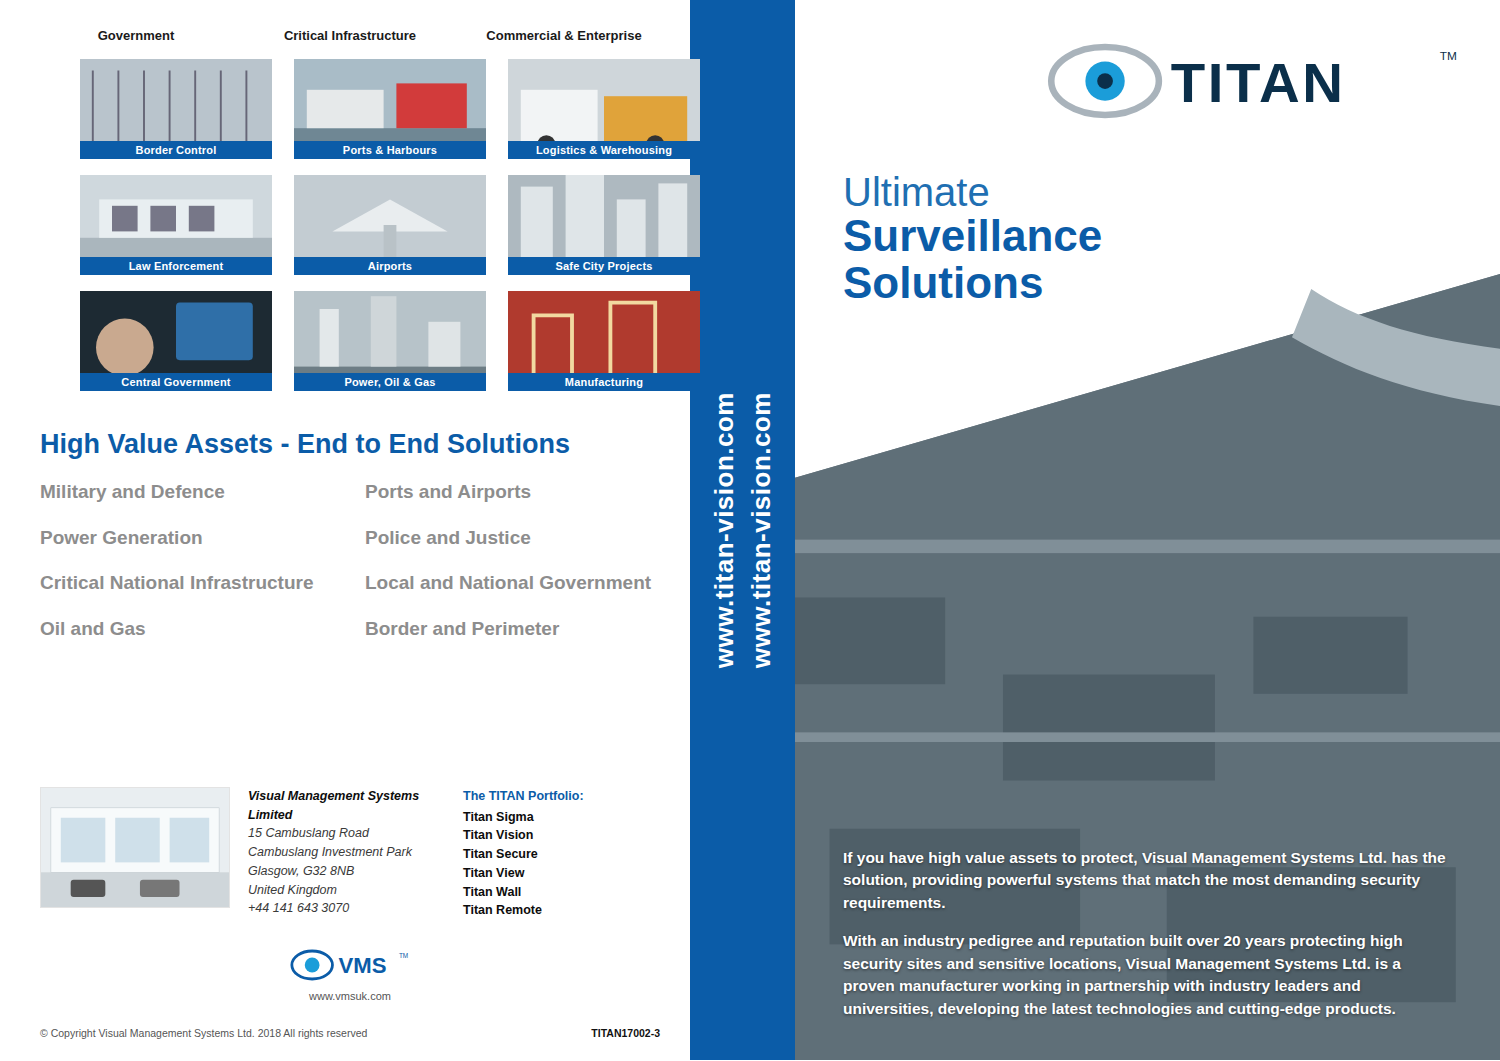Government
Border Control
Law Enforcement
Central Government
Critical Infrastructure
Ports & Harbours
Airports
Power, Oil & Gas
Commercial & Enterprise
Logistics & Warehousing
Safe City Projects
Manufacturing
High Value Assets - End to End Solutions
Military and Defence
Ports and Airports
Power Generation
Police and Justice
Critical National Infrastructure
Local and National Government
Oil and Gas
Border and Perimeter
Visual Management Systems Limited 15 Cambuslang Road
Cambuslang Investment Park
Glasgow, G32 8NB
United Kingdom
+44 141 643 3070
The TITAN Portfolio:
Titan Sigma
Titan Vision
Titan Secure
Titan View
Titan Wall
Titan Remote
www.vmsuk.com
© Copyright Visual Management Systems Ltd. 2018 All rights reserved TITAN17002-3
www.titan-vision.com www.titan-vision.com
Ultimate Surveillance Solutions
If you have high value assets to protect, Visual Management Systems Ltd. has the solution, providing powerful systems that match the most demanding security requirements.
With an industry pedigree and reputation built over 20 years protecting high security sites and sensitive locations, Visual Management Systems Ltd. is a proven manufacturer working in partnership with industry leaders and universities, developing the latest technologies and cutting-edge products.